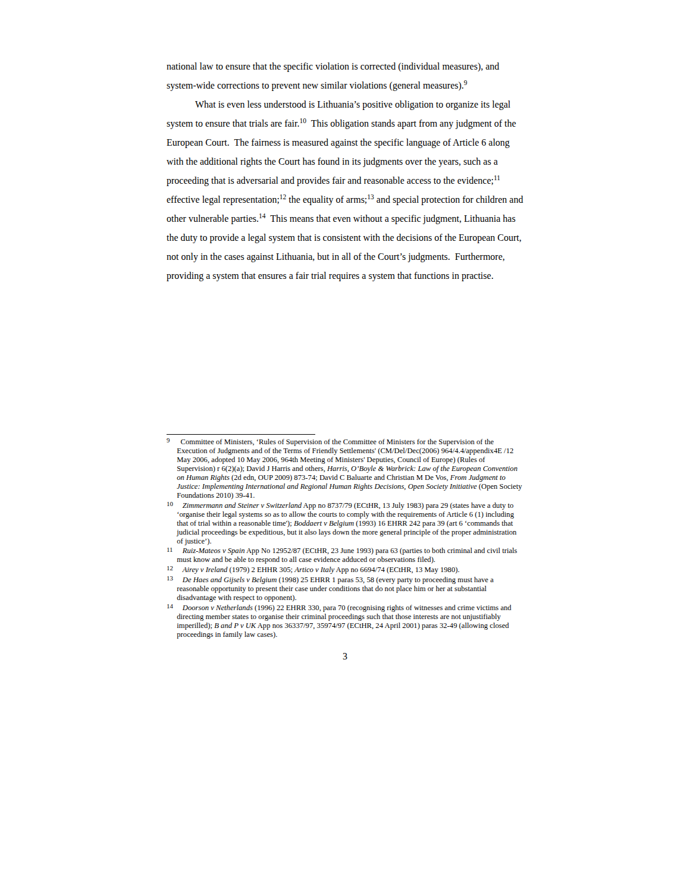national law to ensure that the specific violation is corrected (individual measures), and system-wide corrections to prevent new similar violations (general measures).9
What is even less understood is Lithuania’s positive obligation to organize its legal system to ensure that trials are fair.10 This obligation stands apart from any judgment of the European Court. The fairness is measured against the specific language of Article 6 along with the additional rights the Court has found in its judgments over the years, such as a proceeding that is adversarial and provides fair and reasonable access to the evidence;11 effective legal representation;12 the equality of arms;13 and special protection for children and other vulnerable parties.14 This means that even without a specific judgment, Lithuania has the duty to provide a legal system that is consistent with the decisions of the European Court, not only in the cases against Lithuania, but in all of the Court’s judgments. Furthermore, providing a system that ensures a fair trial requires a system that functions in practise.
9 Committee of Ministers, ‘Rules of Supervision of the Committee of Ministers for the Supervision of the Execution of Judgments and of the Terms of Friendly Settlements' (CM/Del/Dec(2006) 964/4.4/appendix4E /12 May 2006, adopted 10 May 2006, 964th Meeting of Ministers' Deputies, Council of Europe) (Rules of Supervision) r 6(2)(a); David J Harris and others, Harris, O’Boyle & Warbrick: Law of the European Convention on Human Rights (2d edn, OUP 2009) 873-74; David C Baluarte and Christian M De Vos, From Judgment to Justice: Implementing International and Regional Human Rights Decisions, Open Society Initiative (Open Society Foundations 2010) 39-41.
10 Zimmermann and Steiner v Switzerland App no 8737/79 (ECtHR, 13 July 1983) para 29 (states have a duty to ‘organise their legal systems so as to allow the courts to comply with the requirements of Article 6 (1) including that of trial within a reasonable time'); Boddaert v Belgium (1993) 16 EHRR 242 para 39 (art 6 ‘commands that judicial proceedings be expeditious, but it also lays down the more general principle of the proper administration of justice’).
11 Ruiz-Mateos v Spain App No 12952/87 (ECtHR, 23 June 1993) para 63 (parties to both criminal and civil trials must know and be able to respond to all case evidence adduced or observations filed).
12 Airey v Ireland (1979) 2 EHHR 305; Artico v Italy App no 6694/74 (ECtHR, 13 May 1980).
13 De Haes and Gijsels v Belgium (1998) 25 EHRR 1 paras 53, 58 (every party to proceeding must have a reasonable opportunity to present their case under conditions that do not place him or her at substantial disadvantage with respect to opponent).
14 Doorson v Netherlands (1996) 22 EHRR 330, para 70 (recognising rights of witnesses and crime victims and directing member states to organise their criminal proceedings such that those interests are not unjustifiably imperilled); B and P v UK App nos 36337/97, 35974/97 (ECtHR, 24 April 2001) paras 32-49 (allowing closed proceedings in family law cases).
3